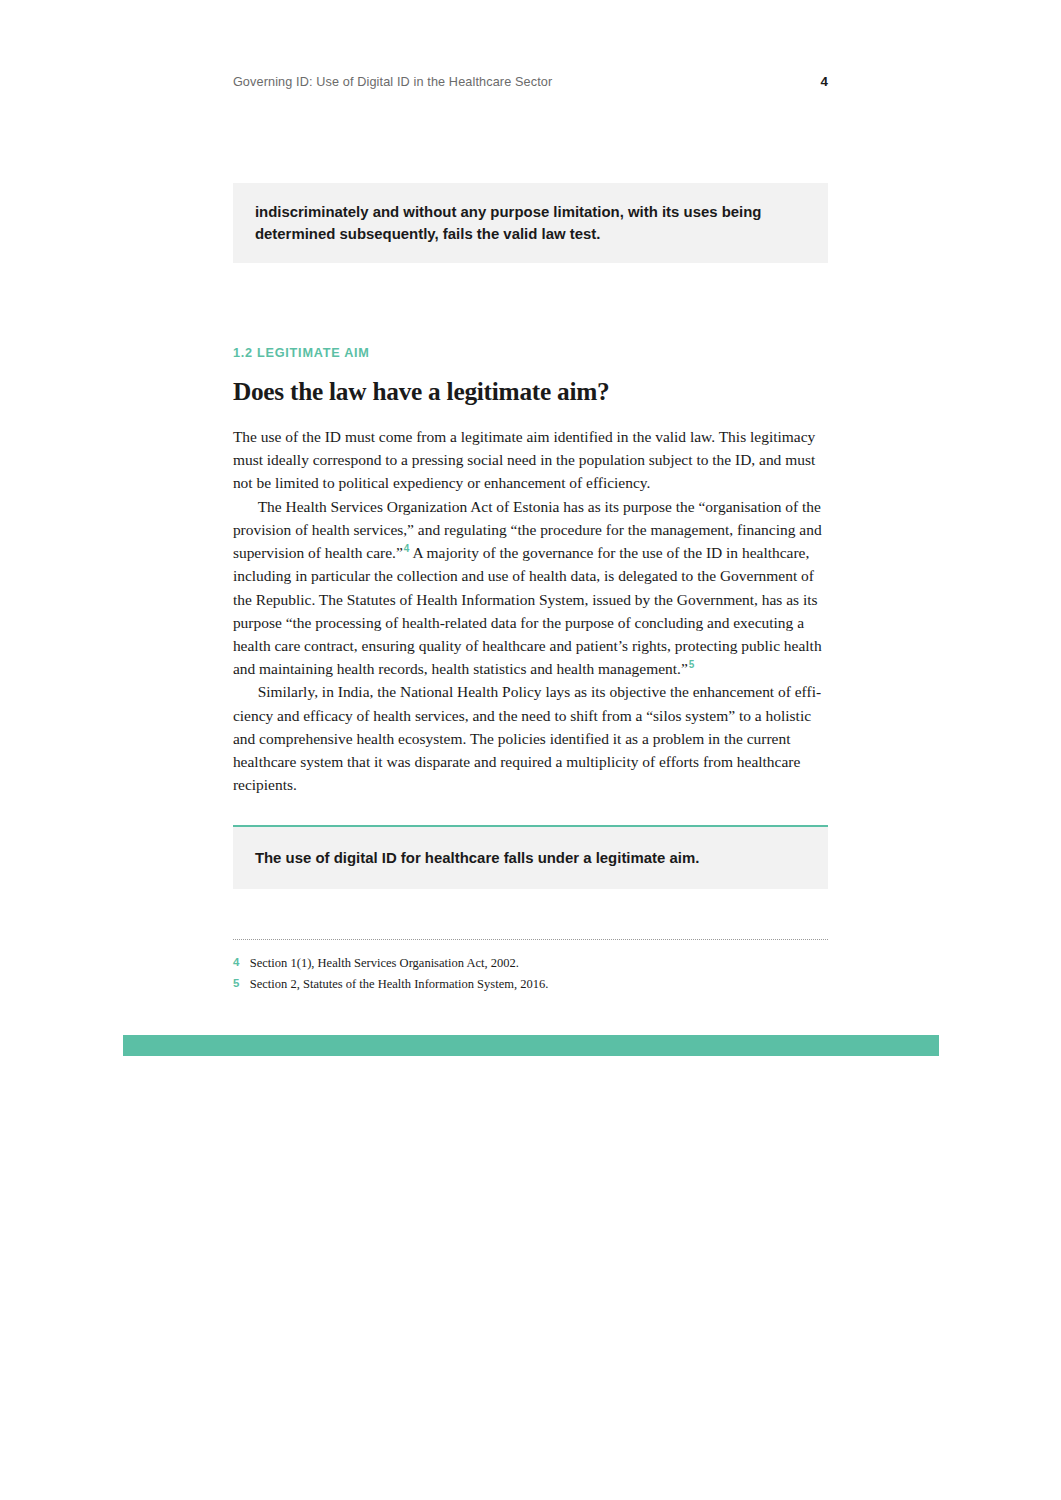Governing ID: Use of Digital ID in the Healthcare Sector 4
indiscriminately and without any purpose limitation, with its uses being determined subsequently, fails the valid law test.
1.2 LEGITIMATE AIM
Does the law have a legitimate aim?
The use of the ID must come from a legitimate aim identified in the valid law. This legitimacy must ideally correspond to a pressing social need in the population subject to the ID, and must not be limited to political expediency or enhancement of efficiency.
The Health Services Organization Act of Estonia has as its purpose the “organisation of the provision of health services,” and regulating “the procedure for the management, financing and supervision of health care.”4 A majority of the governance for the use of the ID in healthcare, including in particular the collection and use of health data, is delegated to the Government of the Republic. The Statutes of Health Information System, issued by the Government, has as its purpose “the processing of health-related data for the purpose of concluding and executing a health care contract, ensuring quality of healthcare and patient’s rights, protecting public health and maintaining health records, health statistics and health management.”5
Similarly, in India, the National Health Policy lays as its objective the enhancement of efficiency and efficacy of health services, and the need to shift from a “silos system” to a holistic and comprehensive health ecosystem. The policies identified it as a problem in the current healthcare system that it was disparate and required a multiplicity of efforts from healthcare recipients.
The use of digital ID for healthcare falls under a legitimate aim.
4 Section 1(1), Health Services Organisation Act, 2002.
5 Section 2, Statutes of the Health Information System, 2016.